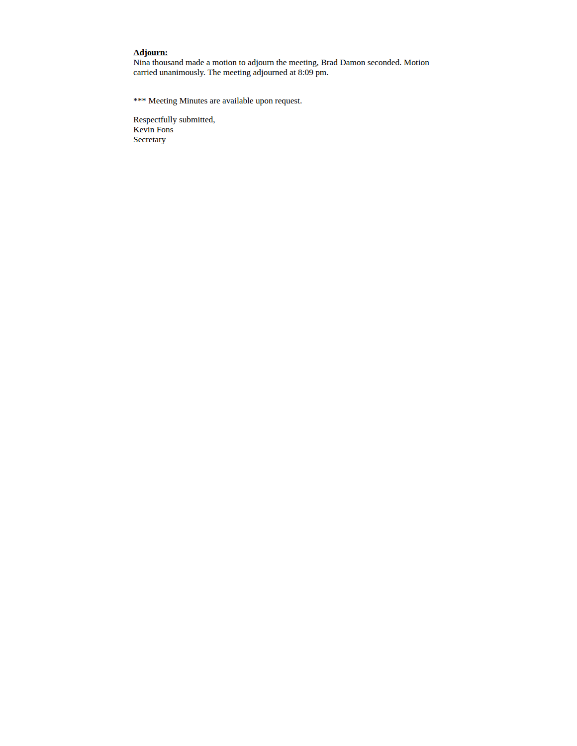Adjourn:
Nina thousand made a motion to adjourn the meeting, Brad Damon seconded. Motion carried unanimously. The meeting adjourned at 8:09 pm.
*** Meeting Minutes are available upon request.
Respectfully submitted,
Kevin Fons
Secretary